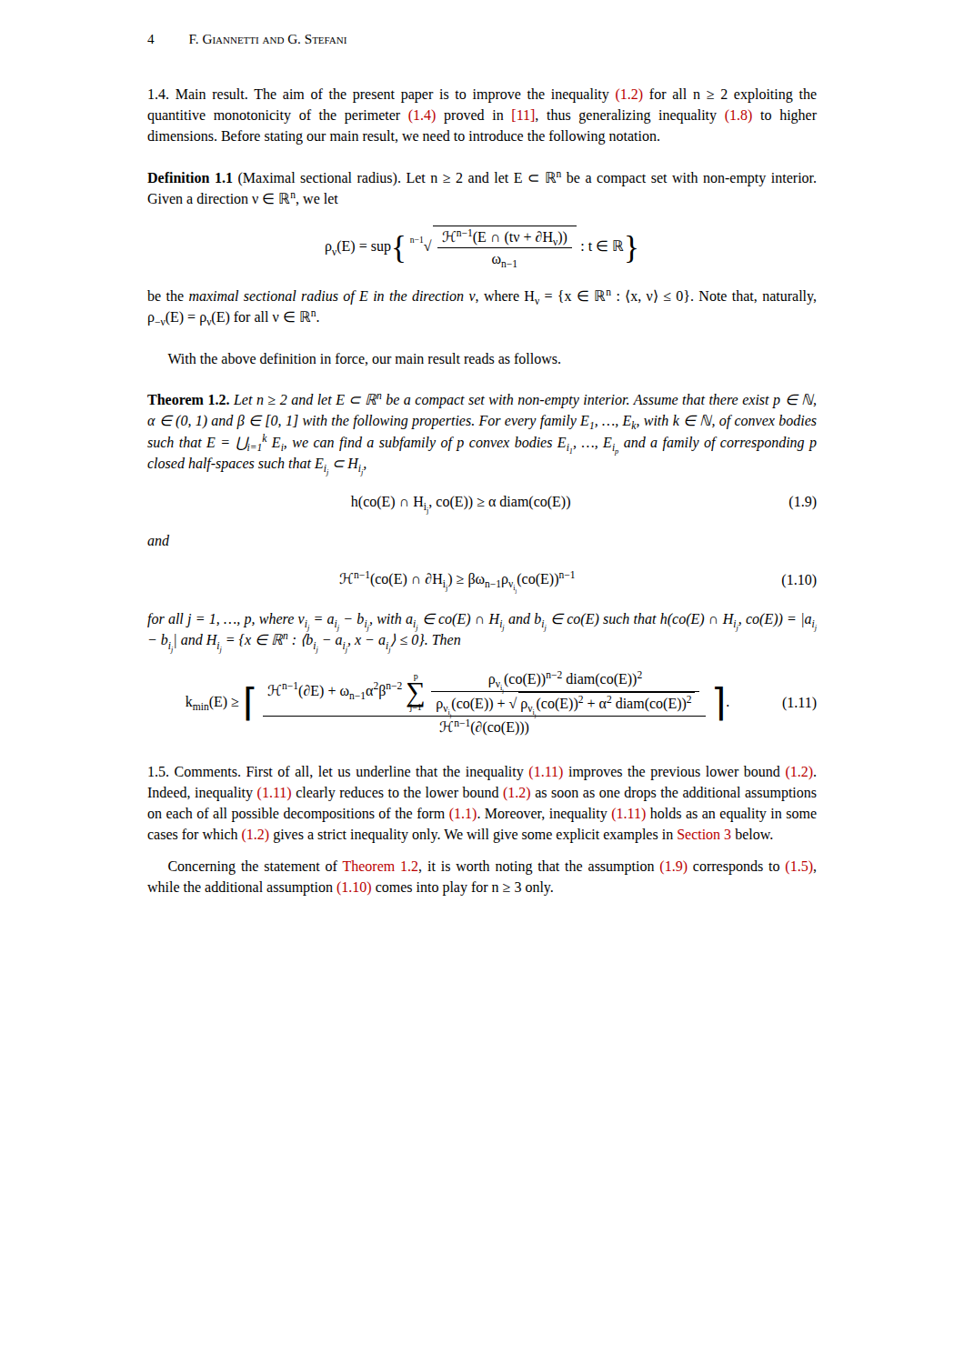4 F. Giannetti and G. Stefani
1.4. Main result. The aim of the present paper is to improve the inequality (1.2) for all n ≥ 2 exploiting the quantitive monotonicity of the perimeter (1.4) proved in [11], thus generalizing inequality (1.8) to higher dimensions. Before stating our main result, we need to introduce the following notation.
Definition 1.1 (Maximal sectional radius). Let n ≥ 2 and let E ⊂ ℝn be a compact set with non-empty interior. Given a direction ν ∈ ℝn, we let
ρν(E) = sup{ n−1√ℋn−1(E ∩ (tν + ∂Hν)) ωn−1 : t ∈ ℝ}
be the maximal sectional radius of E in the direction ν, where Hν = {x ∈ ℝn : ⟨x, ν⟩ ≤ 0}. Note that, naturally, ρ−ν(E) = ρν(E) for all ν ∈ ℝn.
With the above definition in force, our main result reads as follows.
Theorem 1.2. Let n ≥ 2 and let E ⊂ ℝn be a compact set with non-empty interior. Assume that there exist p ∈ ℕ, α ∈ (0, 1) and β ∈ [0, 1] with the following properties. For every family E1, …, Ek, with k ∈ ℕ, of convex bodies such that E = ⋃i=1k Ei, we can find a subfamily of p convex bodies Ei1, …, Eip and a family of corresponding p closed half-spaces such that Eij ⊂ Hij,
h(co(E) ∩ Hij, co(E)) ≥ α diam(co(E))
(1.9)
and
ℋn−1(co(E) ∩ ∂Hij) ≥ βωn−1ρνij(co(E))n−1
(1.10)
for all j = 1, …, p, where νij = aij − bij, with aij ∈ co(E) ∩ Hij and bij ∈ co(E) such that h(co(E) ∩ Hij, co(E)) = |aij − bij| and Hij = {x ∈ ℝn : ⟨bij − aij, x − aij⟩ ≤ 0}. Then
kmin(E) ≥ ⌈ ℋn−1(∂E) + ωn−1α2βn−2 p∑j=1 ρνij(co(E))n−2 diam(co(E))2 ρνij(co(E)) + √ρνij(co(E))2 + α2 diam(co(E))2 ℋn−1(∂(co(E))) ⌉.
(1.11)
1.5. Comments. First of all, let us underline that the inequality (1.11) improves the previous lower bound (1.2). Indeed, inequality (1.11) clearly reduces to the lower bound (1.2) as soon as one drops the additional assumptions on each of all possible decompositions of the form (1.1). Moreover, inequality (1.11) holds as an equality in some cases for which (1.2) gives a strict inequality only. We will give some explicit examples in Section 3 below.
Concerning the statement of Theorem 1.2, it is worth noting that the assumption (1.9) corresponds to (1.5), while the additional assumption (1.10) comes into play for n ≥ 3 only.